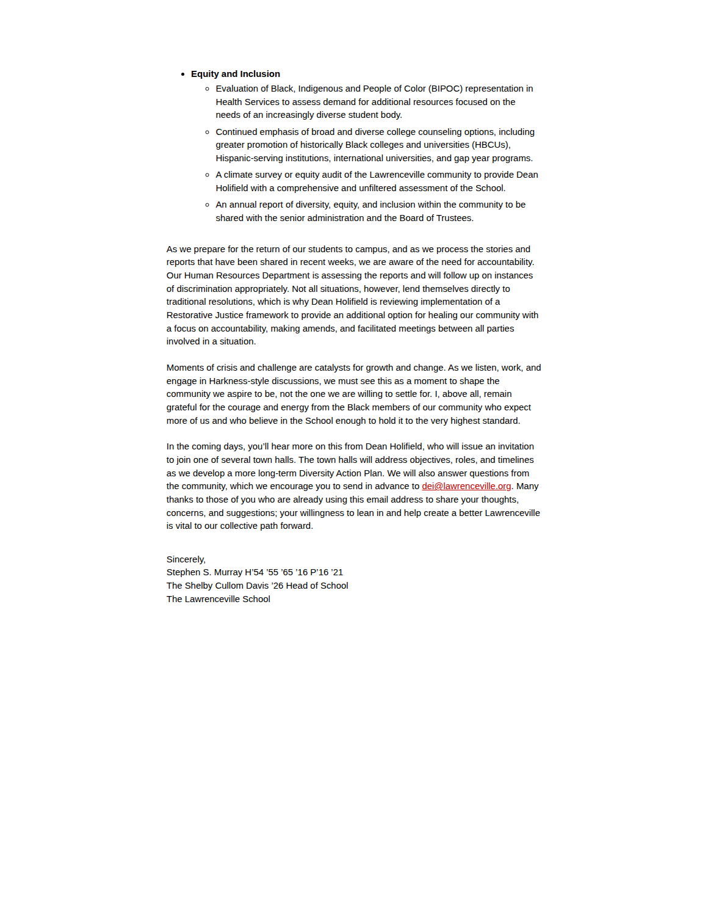Equity and Inclusion
Evaluation of Black, Indigenous and People of Color (BIPOC) representation in Health Services to assess demand for additional resources focused on the needs of an increasingly diverse student body.
Continued emphasis of broad and diverse college counseling options, including greater promotion of historically Black colleges and universities (HBCUs), Hispanic-serving institutions, international universities, and gap year programs.
A climate survey or equity audit of the Lawrenceville community to provide Dean Holifield with a comprehensive and unfiltered assessment of the School.
An annual report of diversity, equity, and inclusion within the community to be shared with the senior administration and the Board of Trustees.
As we prepare for the return of our students to campus, and as we process the stories and reports that have been shared in recent weeks, we are aware of the need for accountability. Our Human Resources Department is assessing the reports and will follow up on instances of discrimination appropriately. Not all situations, however, lend themselves directly to traditional resolutions, which is why Dean Holifield is reviewing implementation of a Restorative Justice framework to provide an additional option for healing our community with a focus on accountability, making amends, and facilitated meetings between all parties involved in a situation.
Moments of crisis and challenge are catalysts for growth and change. As we listen, work, and engage in Harkness-style discussions, we must see this as a moment to shape the community we aspire to be, not the one we are willing to settle for. I, above all, remain grateful for the courage and energy from the Black members of our community who expect more of us and who believe in the School enough to hold it to the very highest standard.
In the coming days, you’ll hear more on this from Dean Holifield, who will issue an invitation to join one of several town halls. The town halls will address objectives, roles, and timelines as we develop a more long-term Diversity Action Plan. We will also answer questions from the community, which we encourage you to send in advance to dei@lawrenceville.org. Many thanks to those of you who are already using this email address to share your thoughts, concerns, and suggestions; your willingness to lean in and help create a better Lawrenceville is vital to our collective path forward.
Sincerely,
Stephen S. Murray H’54 ’55 ’65 ’16 P’16 ’21
The Shelby Cullom Davis ’26 Head of School
The Lawrenceville School